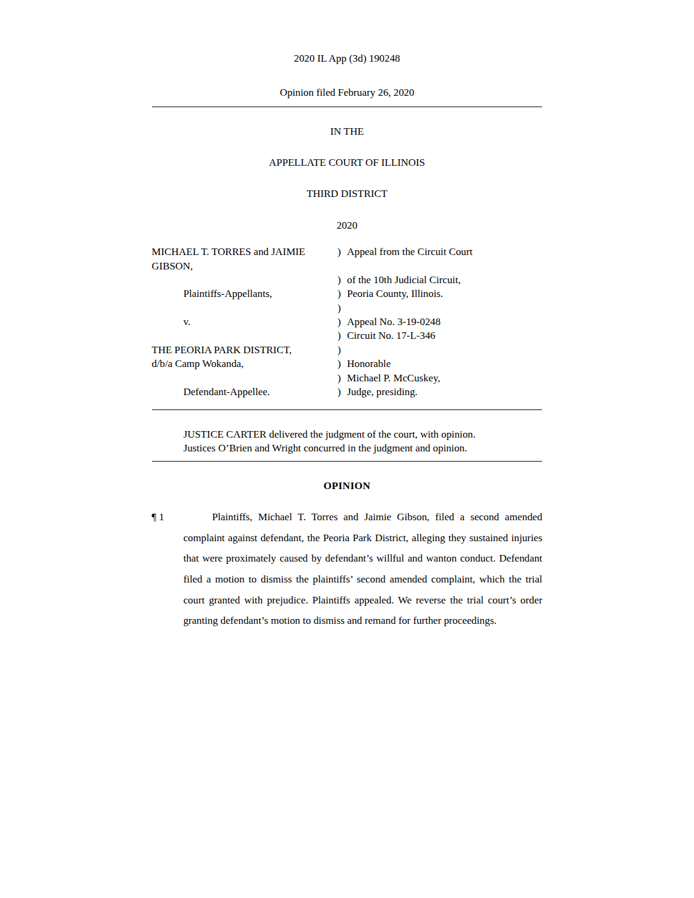2020 IL App (3d) 190248
Opinion filed February 26, 2020
IN THE
APPELLATE COURT OF ILLINOIS
THIRD DISTRICT
2020
| MICHAEL T. TORRES and JAIMIE GIBSON, | ) | Appeal from the Circuit Court |
| | ) | of the 10th Judicial Circuit, |
| Plaintiffs-Appellants, | ) | Peoria County, Illinois. |
| | ) | |
| v. | ) | Appeal No. 3-19-0248 |
| | ) | Circuit No. 17-L-346 |
| THE PEORIA PARK DISTRICT, | ) | |
| d/b/a Camp Wokanda, | ) | Honorable |
| | ) | Michael P. McCuskey, |
| Defendant-Appellee. | ) | Judge, presiding. |
JUSTICE CARTER delivered the judgment of the court, with opinion.
Justices O’Brien and Wright concurred in the judgment and opinion.
OPINION
¶ 1 Plaintiffs, Michael T. Torres and Jaimie Gibson, filed a second amended complaint against defendant, the Peoria Park District, alleging they sustained injuries that were proximately caused by defendant’s willful and wanton conduct. Defendant filed a motion to dismiss the plaintiffs’ second amended complaint, which the trial court granted with prejudice. Plaintiffs appealed. We reverse the trial court’s order granting defendant’s motion to dismiss and remand for further proceedings.